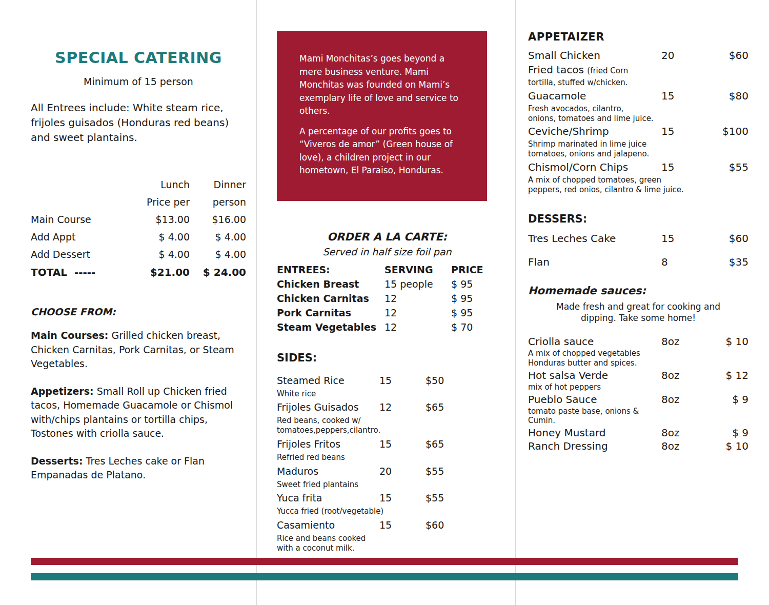SPECIAL CATERING
Minimum of 15 person
All Entrees include: White steam rice, frijoles guisados (Honduras red beans) and sweet plantains.
| | Lunch | Dinner |
| | Price per | person |
| Main Course | $13.00 | $16.00 |
| Add Appt | $ 4.00 | $ 4.00 |
| Add Dessert | $ 4.00 | $ 4.00 |
| TOTAL ----- | $21.00 | $ 24.00 |
CHOOSE FROM:
Main Courses: Grilled chicken breast, Chicken Carnitas, Pork Carnitas, or Steam Vegetables.
Appetizers: Small Roll up Chicken fried tacos, Homemade Guacamole or Chismol with/chips plantains or tortilla chips, Tostones with criolla sauce.
Desserts: Tres Leches cake or Flan Empanadas de Platano.
Mami Monchitas’s goes beyond a mere business venture. Mami Monchitas was founded on Mami’s exemplary life of love and service to others.
A percentage of our profits goes to “Viveros de amor” (Green house of love), a children project in our hometown, El Paraiso, Honduras.
ORDER A LA CARTE:
Served in half size foil pan
| ENTREES: | SERVING | PRICE |
| Chicken Breast | 15 people | $ 95 |
| Chicken Carnitas | 12 | $ 95 |
| Pork Carnitas | 12 | $ 95 |
| Steam Vegetables | 12 | $ 70 |
SIDES:
| Steamed Rice | 15 | $50 |
| White rice |
| Frijoles Guisados | 12 | $65 |
| Red beans, cooked w/ tomatoes,peppers,cilantro. |
| Frijoles Fritos | 15 | $65 |
| Refried red beans |
| Maduros | 20 | $55 |
| Sweet fried plantains |
| Yuca frita | 15 | $55 |
| Yucca fried (root/vegetable) |
| Casamiento | 15 | $60 |
| Rice and beans cooked with a coconut milk. |
APPETAIZER
| Small Chicken | 20 | $60 |
| Fried tacos (fried Corn |
| tortilla, stuffed w/chicken. |
| Guacamole | 15 | $80 |
| Fresh avocados, cilantro, onions, tomatoes and lime juice. |
| Ceviche/Shrimp | 15 | $100 |
| Shrimp marinated in lime juice tomatoes, onions and jalapeno. |
| Chismol/Corn Chips | 15 | $55 |
| A mix of chopped tomatoes, green peppers, red onios, cilantro & lime juice. |
DESSERS:
| Tres Leches Cake | 15 | $60 |
| Flan | 8 | $35 |
Homemade sauces:
Made fresh and great for cooking and
dipping. Take some home!
| Criolla sauce | 8oz | $ 10 |
| A mix of chopped vegetables Honduras butter and spices. |
| Hot salsa Verde | 8oz | $ 12 |
| mix of hot peppers |
| Pueblo Sauce | 8oz | $ 9 |
| tomato paste base, onions & Cumin. |
| Honey Mustard | 8oz | $ 9 |
| Ranch Dressing | 8oz | $ 10 |